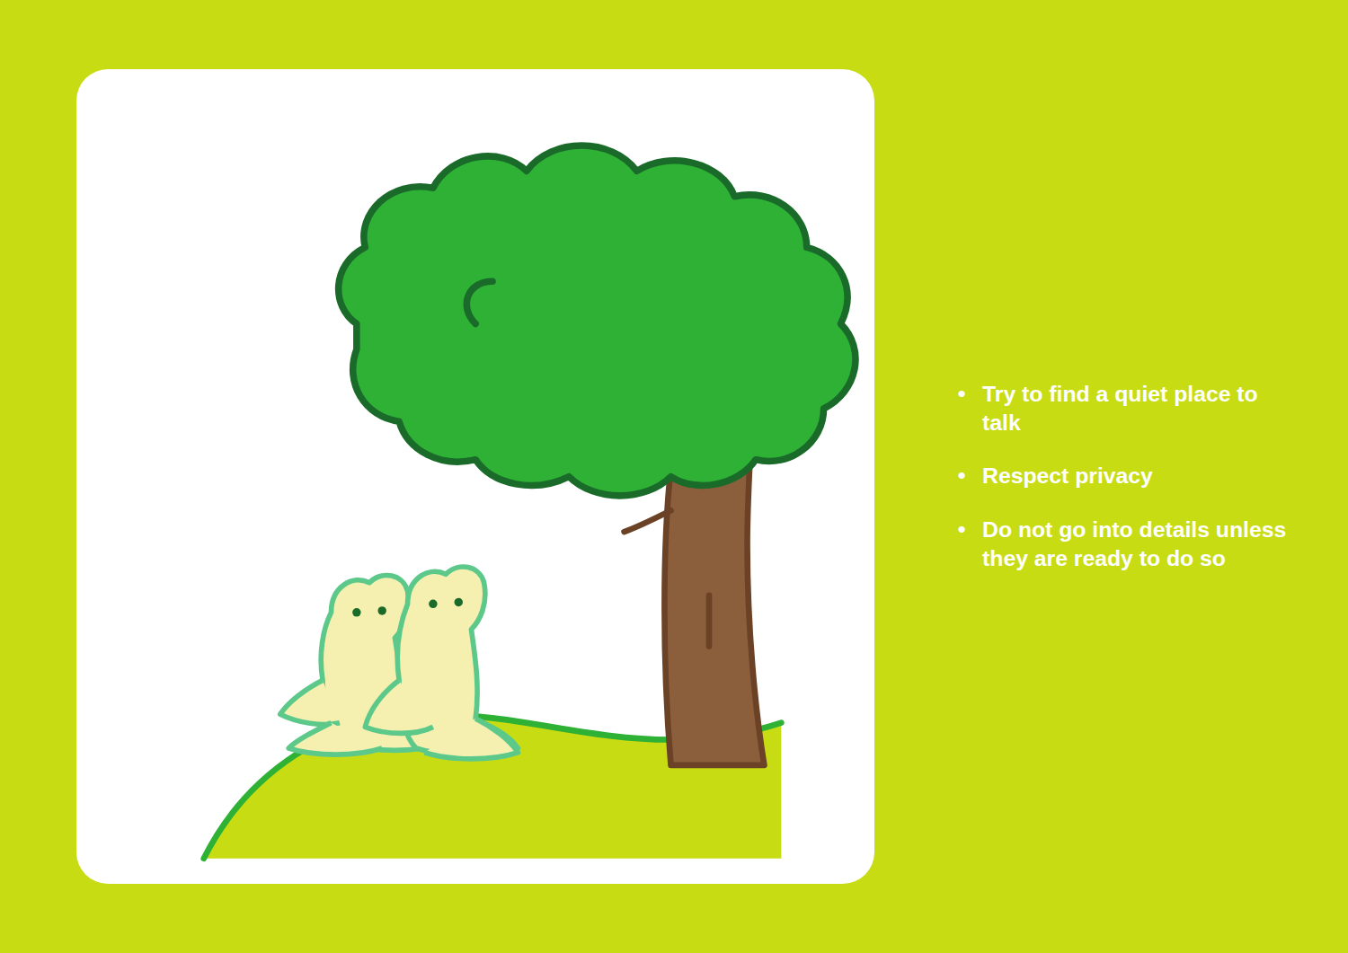Try to find a quiet place to talk
Respect privacy
Do not go into details unless they are ready to do so